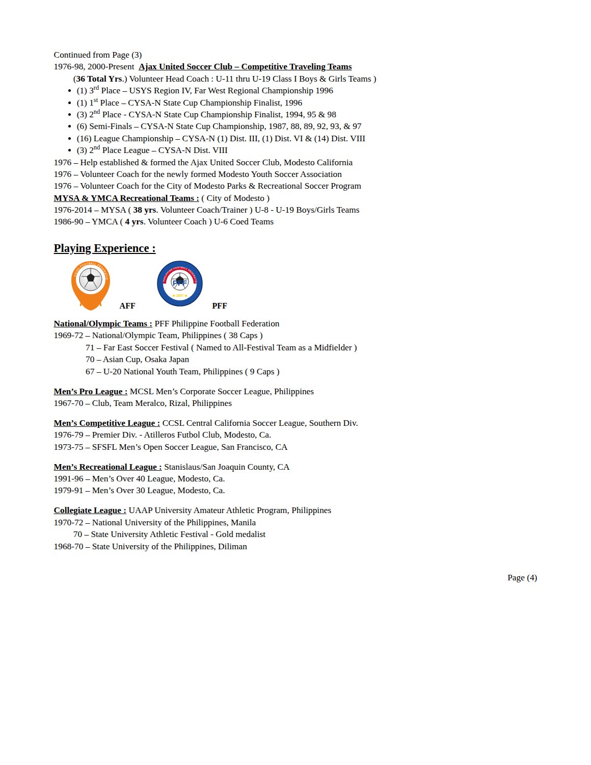Continued from Page (3)
1976-98, 2000-Present Ajax United Soccer Club – Competitive Traveling Teams
(36 Total Yrs.) Volunteer Head Coach : U-11 thru U-19 Class I Boys & Girls Teams )
(1) 3rd Place – USYS Region IV, Far West Regional Championship 1996
(1) 1st Place – CYSA-N State Cup Championship Finalist, 1996
(3) 2nd Place - CYSA-N State Cup Championship Finalist, 1994, 95 & 98
(6) Semi-Finals – CYSA-N State Cup Championship, 1987, 88, 89, 92, 93, & 97
(16) League Championship – CYSA-N (1) Dist. III, (1) Dist. VI & (14) Dist. VIII
(3) 2nd Place League – CYSA-N Dist. VIII
1976 – Help established & formed the Ajax United Soccer Club, Modesto California
1976 – Volunteer Coach for the newly formed Modesto Youth Soccer Association
1976 – Volunteer Coach for the City of Modesto Parks & Recreational Soccer Program
MYSA & YMCA Recreational Teams : ( City of Modesto )
1976-2014 – MYSA ( 38 yrs. Volunteer Coach/Trainer ) U-8 - U-19 Boys/Girls Teams
1986-90 – YMCA ( 4 yrs. Volunteer Coach ) U-6 Coed Teams
Playing Experience :
ASIAN FOOTBALL FEDERATION
AFF
PFF PHILIPPINE FOOTBALL FEDERATION ★ 1907 ★
PFF
National/Olympic Teams : PFF Philippine Football Federation
1969-72 – National/Olympic Team, Philippines ( 38 Caps )
71 – Far East Soccer Festival ( Named to All-Festival Team as a Midfielder )
70 – Asian Cup, Osaka Japan
67 – U-20 National Youth Team, Philippines ( 9 Caps )
Men’s Pro League : MCSL Men’s Corporate Soccer League, Philippines
1967-70 – Club, Team Meralco, Rizal, Philippines
Men’s Competitive League : CCSL Central California Soccer League, Southern Div.
1976-79 – Premier Div. - Atilleros Futbol Club, Modesto, Ca.
1973-75 – SFSFL Men’s Open Soccer League, San Francisco, CA
Men’s Recreational League : Stanislaus/San Joaquin County, CA
1991-96 – Men’s Over 40 League, Modesto, Ca.
1979-91 – Men’s Over 30 League, Modesto, Ca.
Collegiate League : UAAP University Amateur Athletic Program, Philippines
1970-72 – National University of the Philippines, Manila
70 – State University Athletic Festival - Gold medalist
1968-70 – State University of the Philippines, Diliman
Page (4)